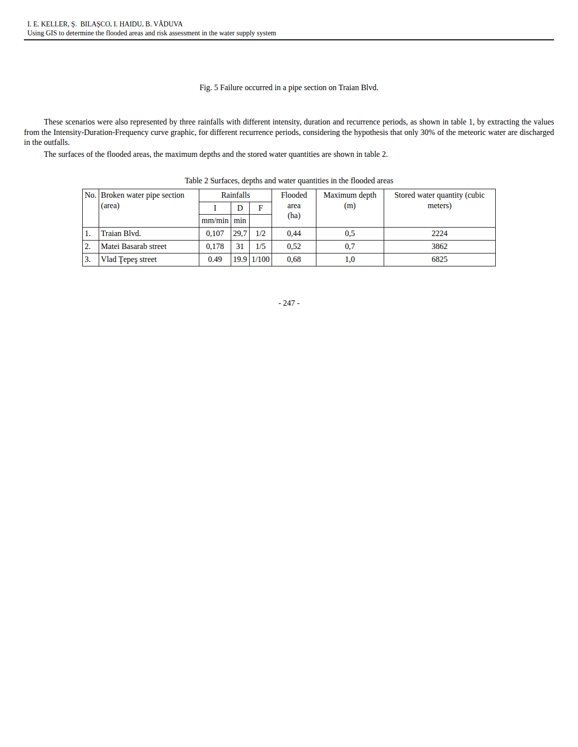I. E. KELLER, Ş. BILAŞCO, I. HAIDU, B. VĂDUVA
Using GIS to determine the flooded areas and risk assessment in the water supply system
Fig. 5 Failure occurred in a pipe section on Traian Blvd.
These scenarios were also represented by three rainfalls with different intensity, duration and recurrence periods, as shown in table 1, by extracting the values from the Intensity-Duration-Frequency curve graphic, for different recurrence periods, considering the hypothesis that only 30% of the meteoric water are discharged in the outfalls.
The surfaces of the flooded areas, the maximum depths and the stored water quantities are shown in table 2.
Table 2 Surfaces, depths and water quantities in the flooded areas
| No. | Broken water pipe section (area) | Rainfalls | Flooded area (ha) | Maximum depth (m) | Stored water quantity (cubic meters) |
| I | D | F |
| mm/min | min | |
| 1. | Traian Blvd. | 0,107 | 29,7 | 1/2 | 0,44 | 0,5 | 2224 |
| 2. | Matei Basarab street | 0,178 | 31 | 1/5 | 0,52 | 0,7 | 3862 |
| 3. | Vlad Ţepeş street | 0.49 | 19.9 | 1/100 | 0,68 | 1,0 | 6825 |
- 247 -